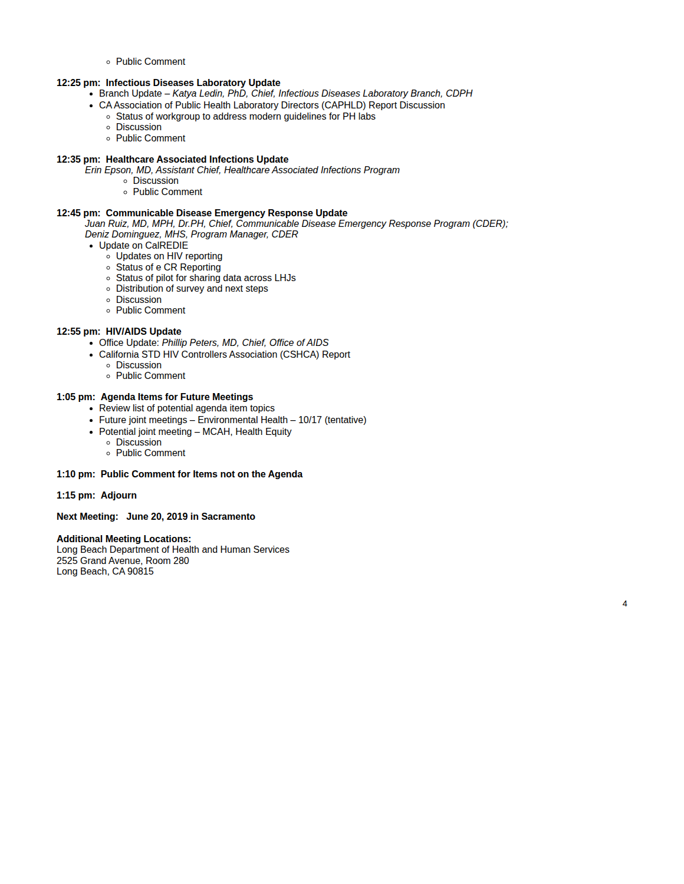Public Comment
12:25 pm: Infectious Diseases Laboratory Update
Branch Update – Katya Ledin, PhD, Chief, Infectious Diseases Laboratory Branch, CDPH
CA Association of Public Health Laboratory Directors (CAPHLD) Report Discussion
Status of workgroup to address modern guidelines for PH labs
Discussion
Public Comment
12:35 pm: Healthcare Associated Infections Update
Erin Epson, MD, Assistant Chief, Healthcare Associated Infections Program
Discussion
Public Comment
12:45 pm: Communicable Disease Emergency Response Update
Juan Ruiz, MD, MPH, Dr.PH, Chief, Communicable Disease Emergency Response Program (CDER);
Deniz Dominguez, MHS, Program Manager, CDER
Update on CalREDIE
Updates on HIV reporting
Status of e CR Reporting
Status of pilot for sharing data across LHJs
Distribution of survey and next steps
Discussion
Public Comment
12:55 pm: HIV/AIDS Update
Office Update: Phillip Peters, MD, Chief, Office of AIDS
California STD HIV Controllers Association (CSHCA) Report
Discussion
Public Comment
1:05 pm: Agenda Items for Future Meetings
Review list of potential agenda item topics
Future joint meetings – Environmental Health – 10/17 (tentative)
Potential joint meeting – MCAH, Health Equity
Discussion
Public Comment
1:10 pm: Public Comment for Items not on the Agenda
1:15 pm: Adjourn
Next Meeting: June 20, 2019 in Sacramento
Additional Meeting Locations:
Long Beach Department of Health and Human Services
2525 Grand Avenue, Room 280
Long Beach, CA 90815
4